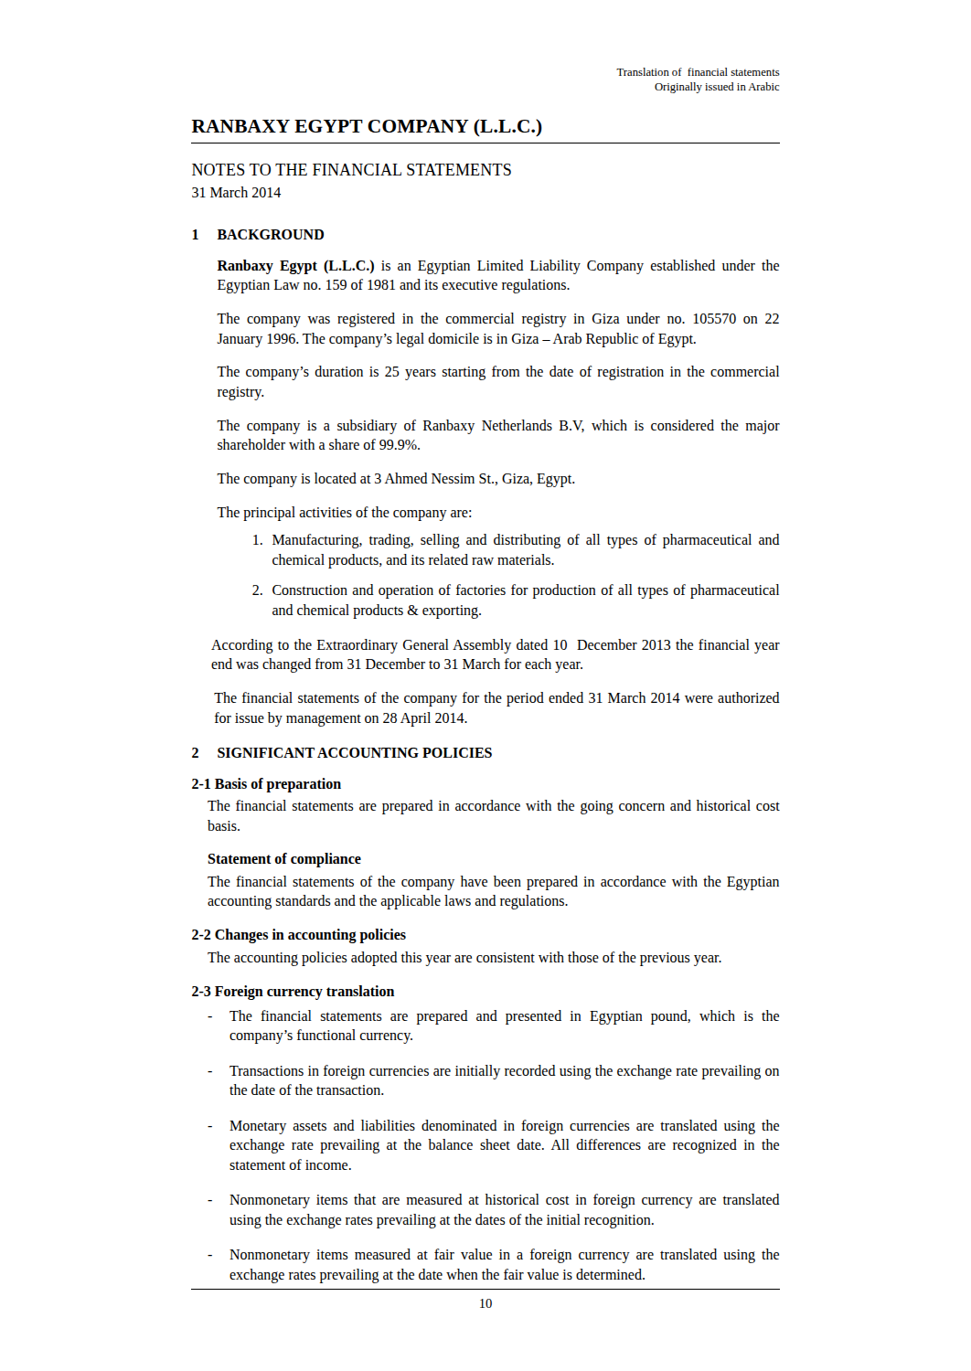Translation of financial statements
Originally issued in Arabic
RANBAXY EGYPT COMPANY (L.L.C.)
NOTES TO THE FINANCIAL STATEMENTS
31 March 2014
1 BACKGROUND
Ranbaxy Egypt (L.L.C.) is an Egyptian Limited Liability Company established under the Egyptian Law no. 159 of 1981 and its executive regulations.
The company was registered in the commercial registry in Giza under no. 105570 on 22 January 1996. The company’s legal domicile is in Giza – Arab Republic of Egypt.
The company’s duration is 25 years starting from the date of registration in the commercial registry.
The company is a subsidiary of Ranbaxy Netherlands B.V, which is considered the major shareholder with a share of 99.9%.
The company is located at 3 Ahmed Nessim St., Giza, Egypt.
The principal activities of the company are:
Manufacturing, trading, selling and distributing of all types of pharmaceutical and chemical products, and its related raw materials.
Construction and operation of factories for production of all types of pharmaceutical and chemical products & exporting.
According to the Extraordinary General Assembly dated 10 December 2013 the financial year end was changed from 31 December to 31 March for each year.
The financial statements of the company for the period ended 31 March 2014 were authorized for issue by management on 28 April 2014.
2 SIGNIFICANT ACCOUNTING POLICIES
2-1 Basis of preparation
The financial statements are prepared in accordance with the going concern and historical cost basis.
Statement of compliance
The financial statements of the company have been prepared in accordance with the Egyptian accounting standards and the applicable laws and regulations.
2-2 Changes in accounting policies
The accounting policies adopted this year are consistent with those of the previous year.
2-3 Foreign currency translation
The financial statements are prepared and presented in Egyptian pound, which is the company’s functional currency.
Transactions in foreign currencies are initially recorded using the exchange rate prevailing on the date of the transaction.
Monetary assets and liabilities denominated in foreign currencies are translated using the exchange rate prevailing at the balance sheet date. All differences are recognized in the statement of income.
Nonmonetary items that are measured at historical cost in foreign currency are translated using the exchange rates prevailing at the dates of the initial recognition.
Nonmonetary items measured at fair value in a foreign currency are translated using the exchange rates prevailing at the date when the fair value is determined.
10